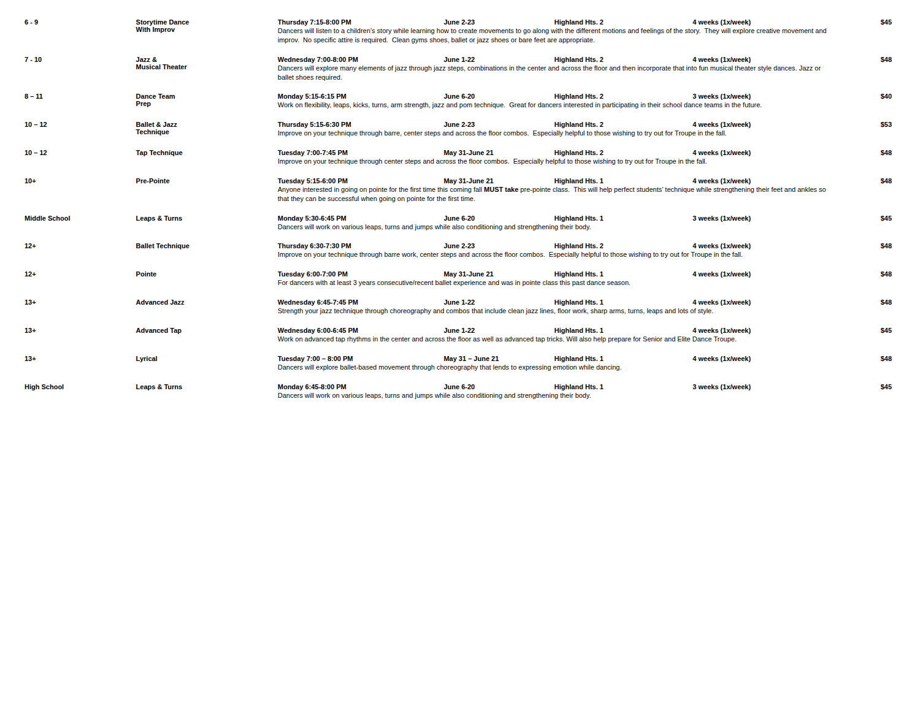| 6 - 9 | Storytime Dance With Improv | Thursday 7:15-8:00 PM June 2-23 Highland Hts. 2 4 weeks (1x/week) Dancers will listen to a children’s story while learning how to create movements to go along with the different motions and feelings of the story. They will explore creative movement and improv. No specific attire is required. Clean gyms shoes, ballet or jazz shoes or bare feet are appropriate. | $45 |
| 7 - 10 | Jazz & Musical Theater | Wednesday 7:00-8:00 PM June 1-22 Highland Hts. 2 4 weeks (1x/week) Dancers will explore many elements of jazz through jazz steps, combinations in the center and across the floor and then incorporate that into fun musical theater style dances. Jazz or ballet shoes required. | $48 |
| 8 – 11 | Dance Team Prep | Monday 5:15-6:15 PM June 6-20 Highland Hts. 2 3 weeks (1x/week) Work on flexibility, leaps, kicks, turns, arm strength, jazz and pom technique. Great for dancers interested in participating in their school dance teams in the future. | $40 |
| 10 – 12 | Ballet & Jazz Technique | Thursday 5:15-6:30 PM June 2-23 Highland Hts. 2 4 weeks (1x/week) Improve on your technique through barre, center steps and across the floor combos. Especially helpful to those wishing to try out for Troupe in the fall. | $53 |
| 10 – 12 | Tap Technique | Tuesday 7:00-7:45 PM May 31-June 21 Highland Hts. 2 4 weeks (1x/week) Improve on your technique through center steps and across the floor combos. Especially helpful to those wishing to try out for Troupe in the fall. | $48 |
| 10+ | Pre-Pointe | Tuesday 5:15-6:00 PM May 31-June 21 Highland Hts. 1 4 weeks (1x/week) Anyone interested in going on pointe for the first time this coming fall MUST take pre-pointe class. This will help perfect students’ technique while strengthening their feet and ankles so that they can be successful when going on pointe for the first time. | $48 |
| Middle School | Leaps & Turns | Monday 5:30-6:45 PM June 6-20 Highland Hts. 1 3 weeks (1x/week) Dancers will work on various leaps, turns and jumps while also conditioning and strengthening their body. | $45 |
| 12+ | Ballet Technique | Thursday 6:30-7:30 PM June 2-23 Highland Hts. 2 4 weeks (1x/week) Improve on your technique through barre work, center steps and across the floor combos. Especially helpful to those wishing to try out for Troupe in the fall. | $48 |
| 12+ | Pointe | Tuesday 6:00-7:00 PM May 31-June 21 Highland Hts. 1 4 weeks (1x/week) For dancers with at least 3 years consecutive/recent ballet experience and was in pointe class this past dance season. | $48 |
| 13+ | Advanced Jazz | Wednesday 6:45-7:45 PM June 1-22 Highland Hts. 1 4 weeks (1x/week) Strength your jazz technique through choreography and combos that include clean jazz lines, floor work, sharp arms, turns, leaps and lots of style. | $48 |
| 13+ | Advanced Tap | Wednesday 6:00-6:45 PM June 1-22 Highland Hts. 1 4 weeks (1x/week) Work on advanced tap rhythms in the center and across the floor as well as advanced tap tricks. Will also help prepare for Senior and Elite Dance Troupe. | $45 |
| 13+ | Lyrical | Tuesday 7:00 – 8:00 PM May 31 – June 21 Highland Hts. 1 4 weeks (1x/week) Dancers will explore ballet-based movement through choreography that lends to expressing emotion while dancing. | $48 |
| High School | Leaps & Turns | Monday 6:45-8:00 PM June 6-20 Highland Hts. 1 3 weeks (1x/week) Dancers will work on various leaps, turns and jumps while also conditioning and strengthening their body. | $45 |